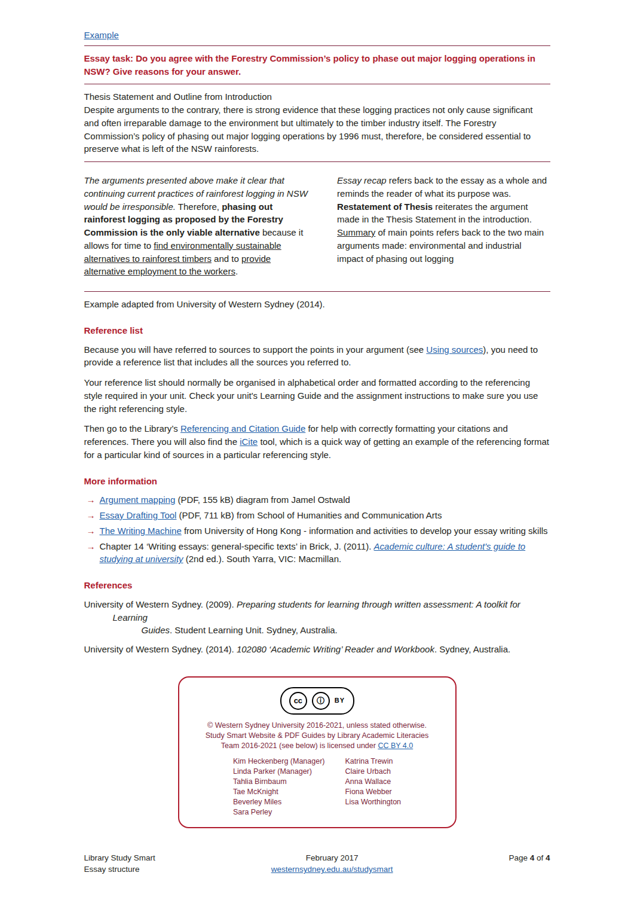Example
Essay task: Do you agree with the Forestry Commission’s policy to phase out major logging operations in NSW? Give reasons for your answer.
Thesis Statement and Outline from Introduction
Despite arguments to the contrary, there is strong evidence that these logging practices not only cause significant and often irreparable damage to the environment but ultimately to the timber industry itself. The Forestry Commission’s policy of phasing out major logging operations by 1996 must, therefore, be considered essential to preserve what is left of the NSW rainforests.
| The arguments presented above make it clear that continuing current practices of rainforest logging in NSW would be irresponsible. Therefore, phasing out rainforest logging as proposed by the Forestry Commission is the only viable alternative because it allows for time to find environmentally sustainable alternatives to rainforest timbers and to provide alternative employment to the workers . | Essay recap refers back to the essay as a whole and reminds the reader of what its purpose was. Restatement of Thesis reiterates the argument made in the Thesis Statement in the introduction. Summary of main points refers back to the two main arguments made: environmental and industrial impact of phasing out logging |
Example adapted from University of Western Sydney (2014).
Reference list
Because you will have referred to sources to support the points in your argument (see Using sources), you need to provide a reference list that includes all the sources you referred to.
Your reference list should normally be organised in alphabetical order and formatted according to the referencing style required in your unit. Check your unit's Learning Guide and the assignment instructions to make sure you use the right referencing style.
Then go to the Library’s Referencing and Citation Guide for help with correctly formatting your citations and references. There you will also find the iCite tool, which is a quick way of getting an example of the referencing format for a particular kind of sources in a particular referencing style.
More information
Argument mapping (PDF, 155 kB) diagram from Jamel Ostwald
Essay Drafting Tool (PDF, 711 kB) from School of Humanities and Communication Arts
The Writing Machine from University of Hong Kong - information and activities to develop your essay writing skills
Chapter 14 ‘Writing essays: general-specific texts’ in Brick, J. (2011). Academic culture: A student's guide to studying at university (2nd ed.). South Yarra, VIC: Macmillan.
References
University of Western Sydney. (2009). Preparing students for learning through written assessment: A toolkit for Learning Guides. Student Learning Unit. Sydney, Australia.
University of Western Sydney. (2014). 102080 ‘Academic Writing’ Reader and Workbook. Sydney, Australia.
cc ⓘ BY
© Western Sydney University 2016-2021, unless stated otherwise.
Study Smart Website & PDF Guides by Library Academic Literacies
Team 2016-2021 (see below) is licensed under CC BY 4.0
Kim Heckenberg (Manager)
Linda Parker (Manager)
Tahlia Birnbaum
Tae McKnight
Beverley Miles
Sara Perley
Katrina Trewin
Claire Urbach
Anna Wallace
Fiona Webber
Lisa Worthington
Library Study Smart
Essay structure
February 2017
westernsydney.edu.au/studysmart
Page 4 of 4